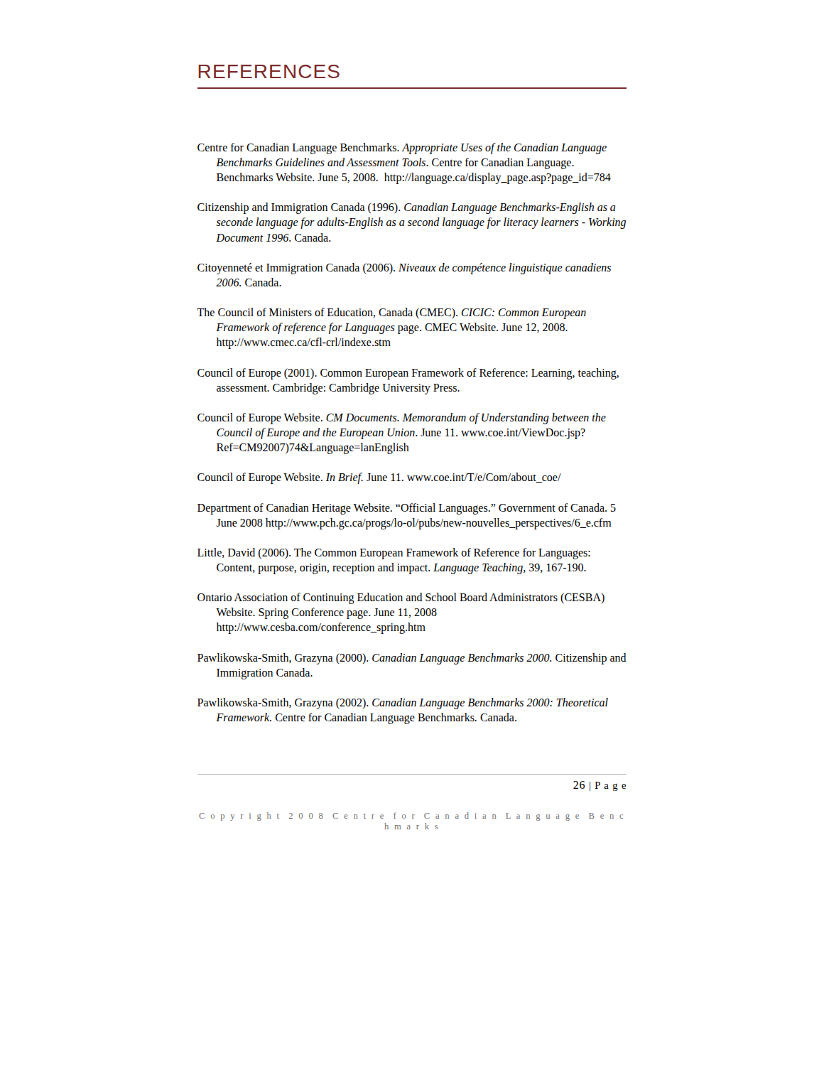REFERENCES
Centre for Canadian Language Benchmarks. Appropriate Uses of the Canadian Language Benchmarks Guidelines and Assessment Tools. Centre for Canadian Language. Benchmarks Website. June 5, 2008. http://language.ca/display_page.asp?page_id=784
Citizenship and Immigration Canada (1996). Canadian Language Benchmarks-English as a seconde language for adults-English as a second language for literacy learners - Working Document 1996. Canada.
Citoyenneté et Immigration Canada (2006). Niveaux de compétence linguistique canadiens 2006. Canada.
The Council of Ministers of Education, Canada (CMEC). CICIC: Common European Framework of reference for Languages page. CMEC Website. June 12, 2008. http://www.cmec.ca/cfl-crl/indexe.stm
Council of Europe (2001). Common European Framework of Reference: Learning, teaching, assessment. Cambridge: Cambridge University Press.
Council of Europe Website. CM Documents. Memorandum of Understanding between the Council of Europe and the European Union. June 11. www.coe.int/ViewDoc.jsp?Ref=CM92007)74&Language=lanEnglish
Council of Europe Website. In Brief. June 11. www.coe.int/T/e/Com/about_coe/
Department of Canadian Heritage Website. “Official Languages.” Government of Canada. 5 June 2008 http://www.pch.gc.ca/progs/lo-ol/pubs/new-nouvelles_perspectives/6_e.cfm
Little, David (2006). The Common European Framework of Reference for Languages: Content, purpose, origin, reception and impact. Language Teaching, 39, 167-190.
Ontario Association of Continuing Education and School Board Administrators (CESBA) Website. Spring Conference page. June 11, 2008 http://www.cesba.com/conference_spring.htm
Pawlikowska-Smith, Grazyna (2000). Canadian Language Benchmarks 2000. Citizenship and Immigration Canada.
Pawlikowska-Smith, Grazyna (2002). Canadian Language Benchmarks 2000: Theoretical Framework. Centre for Canadian Language Benchmarks. Canada.
26 | P a g e
C o p y r i g h t 2 0 0 8 C e n t r e f o r C a n a d i a n L a n g u a g e B e n c h m a r k s